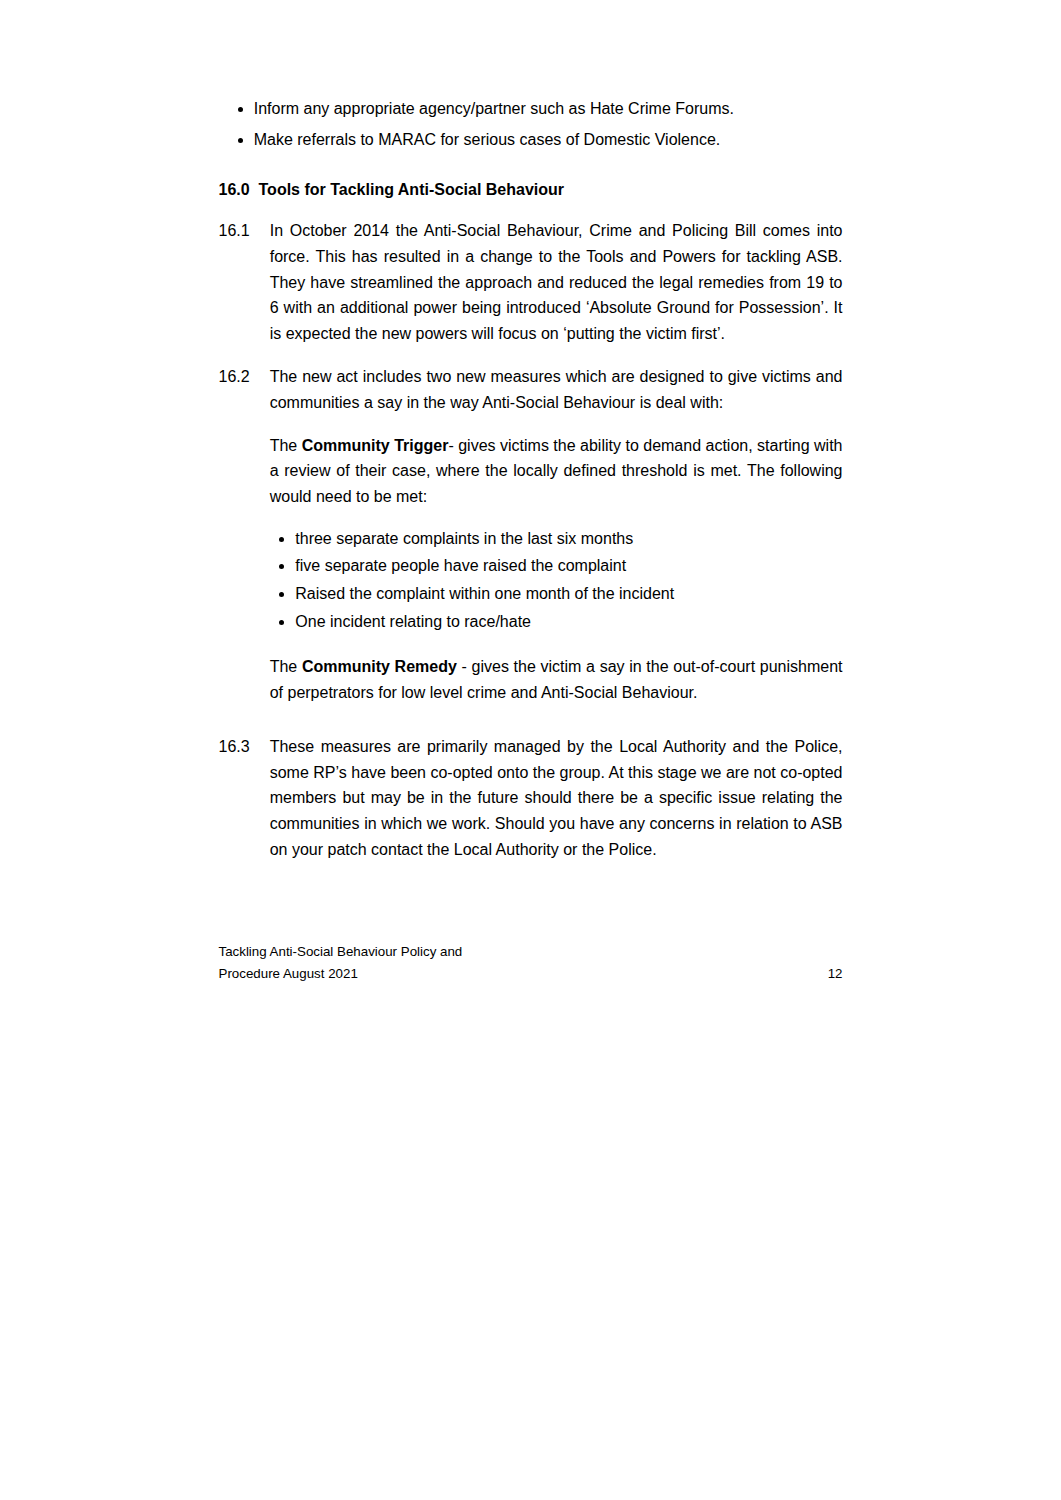Inform any appropriate agency/partner such as Hate Crime Forums.
Make referrals to MARAC for serious cases of Domestic Violence.
16.0 Tools for Tackling Anti-Social Behaviour
16.1
In October 2014 the Anti-Social Behaviour, Crime and Policing Bill comes into force. This has resulted in a change to the Tools and Powers for tackling ASB. They have streamlined the approach and reduced the legal remedies from 19 to 6 with an additional power being introduced ‘Absolute Ground for Possession’. It is expected the new powers will focus on ‘putting the victim first’.
16.2
The new act includes two new measures which are designed to give victims and communities a say in the way Anti-Social Behaviour is deal with:
The Community Trigger- gives victims the ability to demand action, starting with a review of their case, where the locally defined threshold is met. The following would need to be met:
three separate complaints in the last six months
five separate people have raised the complaint
Raised the complaint within one month of the incident
One incident relating to race/hate
The Community Remedy - gives the victim a say in the out-of-court punishment of perpetrators for low level crime and Anti-Social Behaviour.
16.3
These measures are primarily managed by the Local Authority and the Police, some RP’s have been co-opted onto the group. At this stage we are not co-opted members but may be in the future should there be a specific issue relating the communities in which we work. Should you have any concerns in relation to ASB on your patch contact the Local Authority or the Police.
Tackling Anti-Social Behaviour Policy and
Procedure August 2021
12